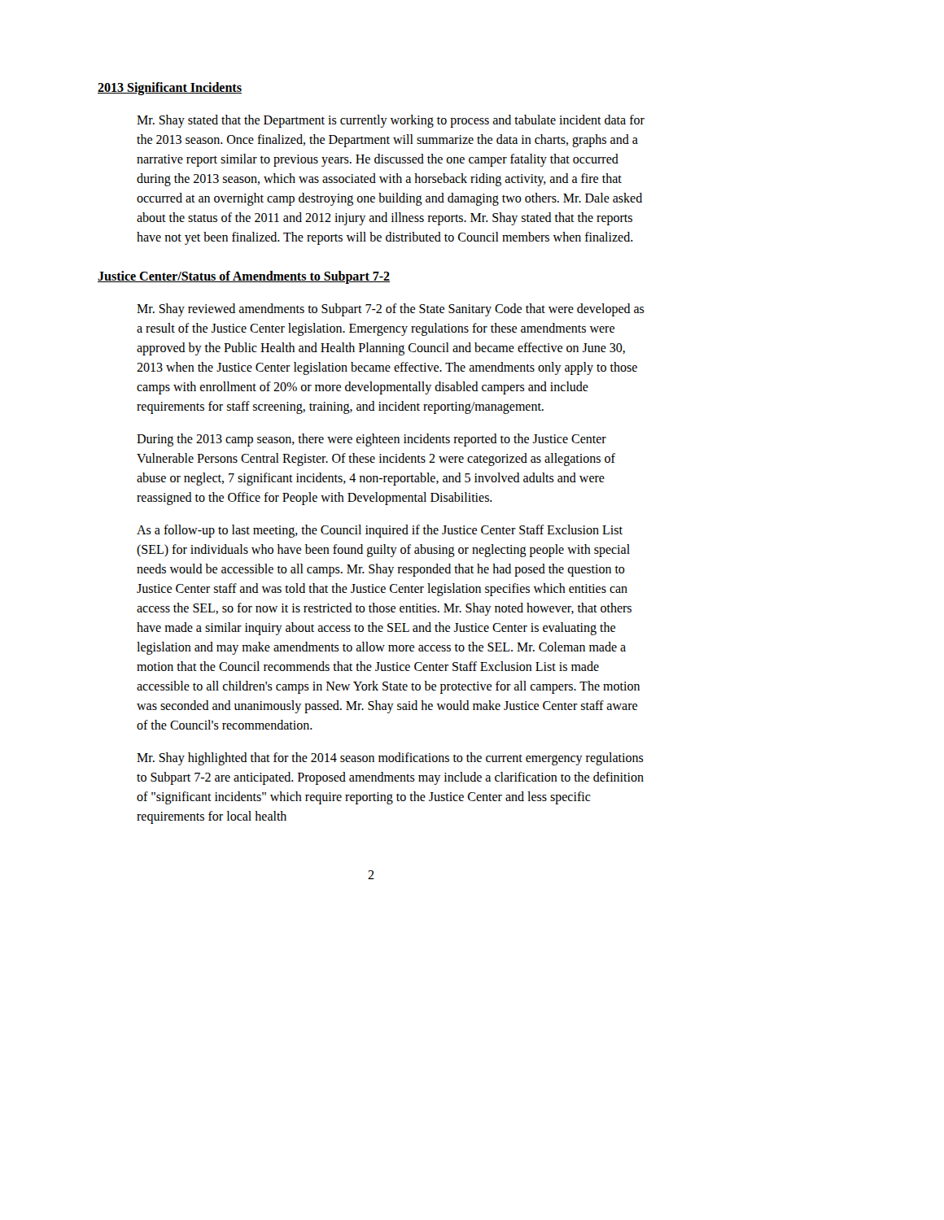2013 Significant Incidents
Mr. Shay stated that the Department is currently working to process and tabulate incident data for the 2013 season. Once finalized, the Department will summarize the data in charts, graphs and a narrative report similar to previous years. He discussed the one camper fatality that occurred during the 2013 season, which was associated with a horseback riding activity, and a fire that occurred at an overnight camp destroying one building and damaging two others. Mr. Dale asked about the status of the 2011 and 2012 injury and illness reports. Mr. Shay stated that the reports have not yet been finalized. The reports will be distributed to Council members when finalized.
Justice Center/Status of Amendments to Subpart 7-2
Mr. Shay reviewed amendments to Subpart 7-2 of the State Sanitary Code that were developed as a result of the Justice Center legislation. Emergency regulations for these amendments were approved by the Public Health and Health Planning Council and became effective on June 30, 2013 when the Justice Center legislation became effective. The amendments only apply to those camps with enrollment of 20% or more developmentally disabled campers and include requirements for staff screening, training, and incident reporting/management.
During the 2013 camp season, there were eighteen incidents reported to the Justice Center Vulnerable Persons Central Register. Of these incidents 2 were categorized as allegations of abuse or neglect, 7 significant incidents, 4 non-reportable, and 5 involved adults and were reassigned to the Office for People with Developmental Disabilities.
As a follow-up to last meeting, the Council inquired if the Justice Center Staff Exclusion List (SEL) for individuals who have been found guilty of abusing or neglecting people with special needs would be accessible to all camps. Mr. Shay responded that he had posed the question to Justice Center staff and was told that the Justice Center legislation specifies which entities can access the SEL, so for now it is restricted to those entities. Mr. Shay noted however, that others have made a similar inquiry about access to the SEL and the Justice Center is evaluating the legislation and may make amendments to allow more access to the SEL. Mr. Coleman made a motion that the Council recommends that the Justice Center Staff Exclusion List is made accessible to all children's camps in New York State to be protective for all campers. The motion was seconded and unanimously passed. Mr. Shay said he would make Justice Center staff aware of the Council's recommendation.
Mr. Shay highlighted that for the 2014 season modifications to the current emergency regulations to Subpart 7-2 are anticipated. Proposed amendments may include a clarification to the definition of "significant incidents" which require reporting to the Justice Center and less specific requirements for local health
2